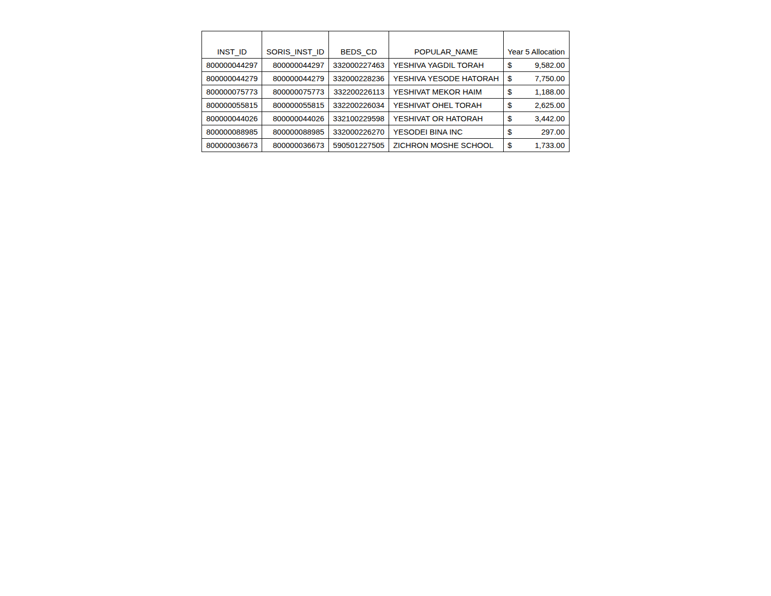| INST_ID | SORIS_INST_ID | BEDS_CD | POPULAR_NAME | Year 5 Allocation |
| --- | --- | --- | --- | --- |
| 800000044297 | 800000044297 | 332000227463 | YESHIVA YAGDIL TORAH | $ | 9,582.00 |
| 800000044279 | 800000044279 | 332000228236 | YESHIVA YESODE HATORAH | $ | 7,750.00 |
| 800000075773 | 800000075773 | 332200226113 | YESHIVAT MEKOR HAIM | $ | 1,188.00 |
| 800000055815 | 800000055815 | 332200226034 | YESHIVAT OHEL TORAH | $ | 2,625.00 |
| 800000044026 | 800000044026 | 332100229598 | YESHIVAT OR HATORAH | $ | 3,442.00 |
| 800000088985 | 800000088985 | 332000226270 | YESODEI BINA INC | $ | 297.00 |
| 800000036673 | 800000036673 | 590501227505 | ZICHRON MOSHE SCHOOL | $ | 1,733.00 |